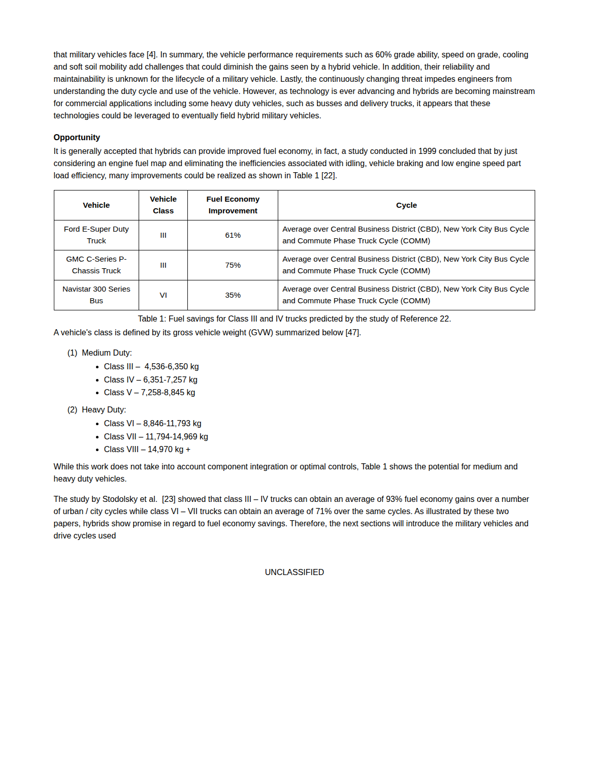that military vehicles face [4]. In summary, the vehicle performance requirements such as 60% grade ability, speed on grade, cooling and soft soil mobility add challenges that could diminish the gains seen by a hybrid vehicle. In addition, their reliability and maintainability is unknown for the lifecycle of a military vehicle. Lastly, the continuously changing threat impedes engineers from understanding the duty cycle and use of the vehicle. However, as technology is ever advancing and hybrids are becoming mainstream for commercial applications including some heavy duty vehicles, such as busses and delivery trucks, it appears that these technologies could be leveraged to eventually field hybrid military vehicles.
Opportunity
It is generally accepted that hybrids can provide improved fuel economy, in fact, a study conducted in 1999 concluded that by just considering an engine fuel map and eliminating the inefficiencies associated with idling, vehicle braking and low engine speed part load efficiency, many improvements could be realized as shown in Table 1 [22].
Table 1: Fuel savings for Class III and IV trucks predicted by the study of Reference 22.
| Vehicle | Vehicle Class | Fuel Economy Improvement | Cycle |
| --- | --- | --- | --- |
| Ford E-Super Duty Truck | III | 61% | Average over Central Business District (CBD), New York City Bus Cycle and Commute Phase Truck Cycle (COMM) |
| GMC C-Series P-Chassis Truck | III | 75% | Average over Central Business District (CBD), New York City Bus Cycle and Commute Phase Truck Cycle (COMM) |
| Navistar 300 Series Bus | VI | 35% | Average over Central Business District (CBD), New York City Bus Cycle and Commute Phase Truck Cycle (COMM) |
A vehicle's class is defined by its gross vehicle weight (GVW) summarized below [47].
(1) Medium Duty:
Class III – 4,536-6,350 kg
Class IV – 6,351-7,257 kg
Class V – 7,258-8,845 kg
(2) Heavy Duty:
Class VI – 8,846-11,793 kg
Class VII – 11,794-14,969 kg
Class VIII – 14,970 kg +
While this work does not take into account component integration or optimal controls, Table 1 shows the potential for medium and heavy duty vehicles.
The study by Stodolsky et al. [23] showed that class III – IV trucks can obtain an average of 93% fuel economy gains over a number of urban / city cycles while class VI – VII trucks can obtain an average of 71% over the same cycles. As illustrated by these two papers, hybrids show promise in regard to fuel economy savings. Therefore, the next sections will introduce the military vehicles and drive cycles used
UNCLASSIFIED